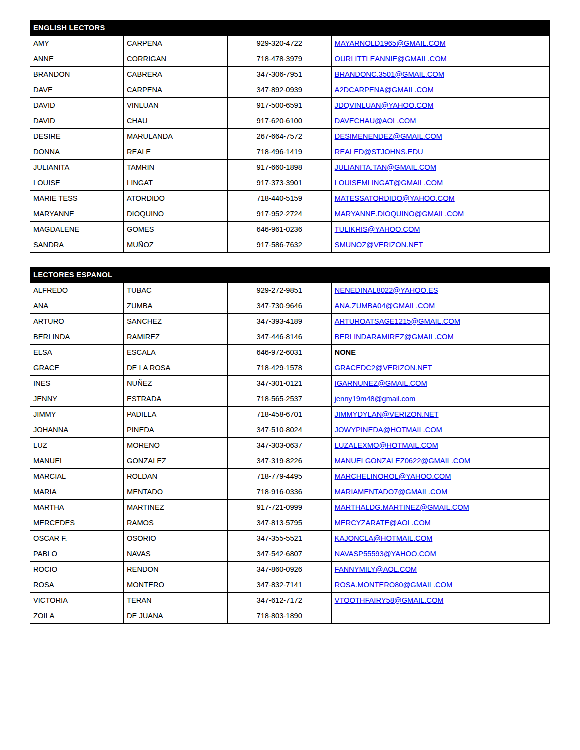| ENGLISH LECTORS |
| --- |
| AMY | CARPENA | 929-320-4722 | MAYARNOLD1965@GMAIL.COM |
| ANNE | CORRIGAN | 718-478-3979 | OURLITTLEANNIE@GMAIL.COM |
| BRANDON | CABRERA | 347-306-7951 | BRANDONC.3501@GMAIL.COM |
| DAVE | CARPENA | 347-892-0939 | A2DCARPENA@GMAIL.COM |
| DAVID | VINLUAN | 917-500-6591 | JDQVINLUAN@YAHOO.COM |
| DAVID | CHAU | 917-620-6100 | DAVECHAU@AOL.COM |
| DESIRE | MARULANDA | 267-664-7572 | DESIMENENDEZ@GMAIL.COM |
| DONNA | REALE | 718-496-1419 | REALED@STJOHNS.EDU |
| JULIANITA | TAMRIN | 917-660-1898 | JULIANITA.TAN@GMAIL.COM |
| LOUISE | LINGAT | 917-373-3901 | LOUISEMLINGAT@GMAIL.COM |
| MARIE TESS | ATORDIDO | 718-440-5159 | MATESSATORDIDO@YAHOO.COM |
| MARYANNE | DIOQUINO | 917-952-2724 | MARYANNE.DIOQUINO@GMAIL.COM |
| MAGDALENE | GOMES | 646-961-0236 | TULIKRIS@YAHOO.COM |
| SANDRA | MUÑOZ | 917-586-7632 | SMUNOZ@VERIZON.NET |
| LECTORES ESPANOL |
| --- |
| ALFREDO | TUBAC | 929-272-9851 | NENEDINAL8022@YAHOO.ES |
| ANA | ZUMBA | 347-730-9646 | ANA.ZUMBA04@GMAIL.COM |
| ARTURO | SANCHEZ | 347-393-4189 | ARTUROATSAGE1215@GMAIL.COM |
| BERLINDA | RAMIREZ | 347-446-8146 | BERLINDARAMIREZ@GMAIL.COM |
| ELSA | ESCALA | 646-972-6031 | NONE |
| GRACE | DE LA ROSA | 718-429-1578 | GRACEDC2@VERIZON.NET |
| INES | NUÑEZ | 347-301-0121 | IGARNUNEZ@GMAIL.COM |
| JENNY | ESTRADA | 718-565-2537 | jenny19m48@gmail.com |
| JIMMY | PADILLA | 718-458-6701 | JIMMYDYLAN@VERIZON.NET |
| JOHANNA | PINEDA | 347-510-8024 | JOWYPINEDA@HOTMAIL.COM |
| LUZ | MORENO | 347-303-0637 | LUZALEXMO@HOTMAIL.COM |
| MANUEL | GONZALEZ | 347-319-8226 | MANUELGONZALEZ0622@GMAIL.COM |
| MARCIAL | ROLDAN | 718-779-4495 | MARCHELINOROL@YAHOO.COM |
| MARIA | MENTADO | 718-916-0336 | MARIAMENTADO7@GMAIL.COM |
| MARTHA | MARTINEZ | 917-721-0999 | MARTHALDG.MARTINEZ@GMAIL.COM |
| MERCEDES | RAMOS | 347-813-5795 | MERCYZARATE@AOL.COM |
| OSCAR F. | OSORIO | 347-355-5521 | KAJONCLA@HOTMAIL.COM |
| PABLO | NAVAS | 347-542-6807 | NAVASP55593@YAHOO.COM |
| ROCIO | RENDON | 347-860-0926 | FANNYMILY@AOL.COM |
| ROSA | MONTERO | 347-832-7141 | ROSA.MONTERO80@GMAIL.COM |
| VICTORIA | TERAN | 347-612-7172 | VTOOTHFAIRY58@GMAIL.COM |
| ZOILA | DE JUANA | 718-803-1890 | |